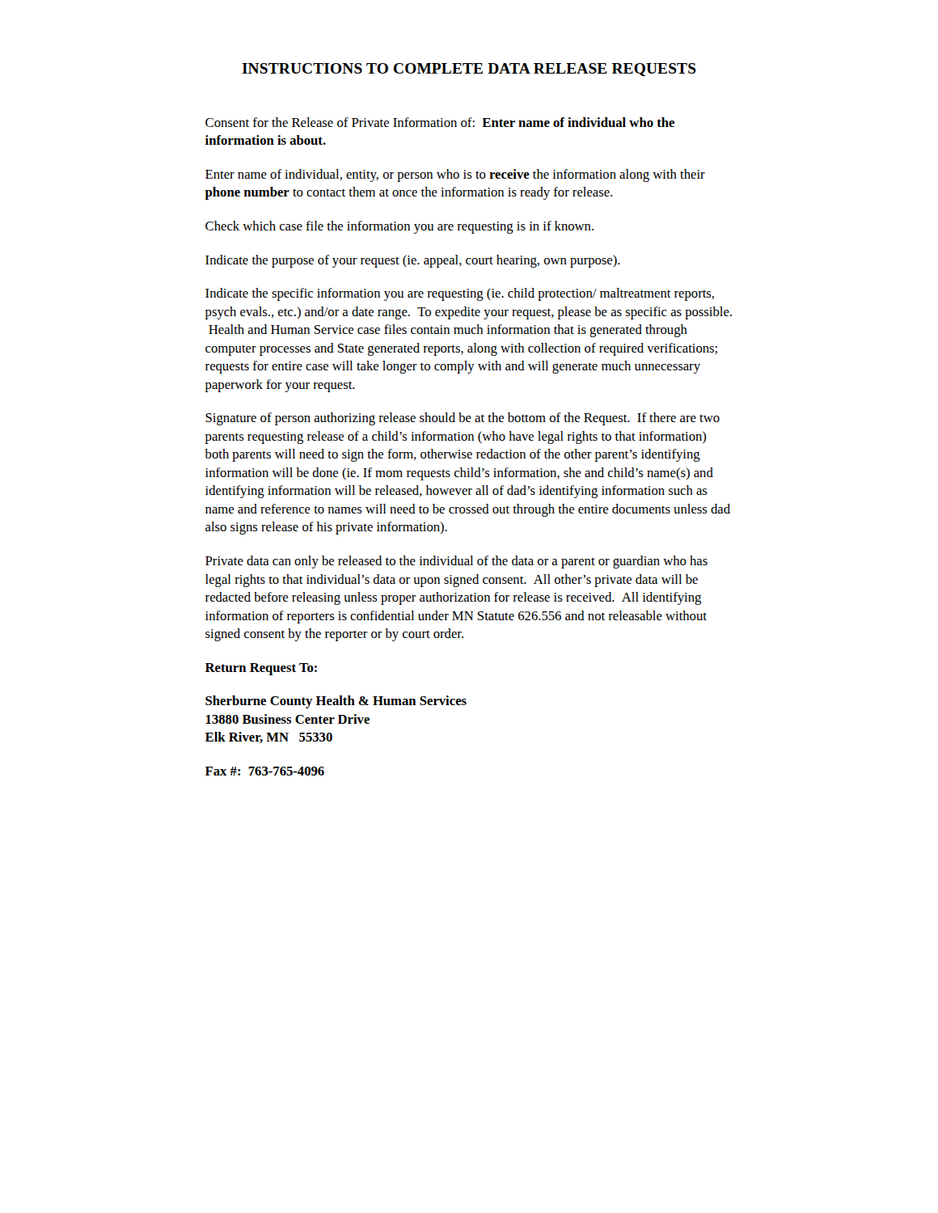INSTRUCTIONS TO COMPLETE DATA RELEASE REQUESTS
Consent for the Release of Private Information of: Enter name of individual who the information is about.
Enter name of individual, entity, or person who is to receive the information along with their phone number to contact them at once the information is ready for release.
Check which case file the information you are requesting is in if known.
Indicate the purpose of your request (ie. appeal, court hearing, own purpose).
Indicate the specific information you are requesting (ie. child protection/ maltreatment reports, psych evals., etc.) and/or a date range. To expedite your request, please be as specific as possible. Health and Human Service case files contain much information that is generated through computer processes and State generated reports, along with collection of required verifications; requests for entire case will take longer to comply with and will generate much unnecessary paperwork for your request.
Signature of person authorizing release should be at the bottom of the Request. If there are two parents requesting release of a child’s information (who have legal rights to that information) both parents will need to sign the form, otherwise redaction of the other parent’s identifying information will be done (ie. If mom requests child’s information, she and child’s name(s) and identifying information will be released, however all of dad’s identifying information such as name and reference to names will need to be crossed out through the entire documents unless dad also signs release of his private information).
Private data can only be released to the individual of the data or a parent or guardian who has legal rights to that individual’s data or upon signed consent. All other’s private data will be redacted before releasing unless proper authorization for release is received. All identifying information of reporters is confidential under MN Statute 626.556 and not releasable without signed consent by the reporter or by court order.
Return Request To:
Sherburne County Health & Human Services
13880 Business Center Drive
Elk River, MN 55330
Fax #: 763-765-4096